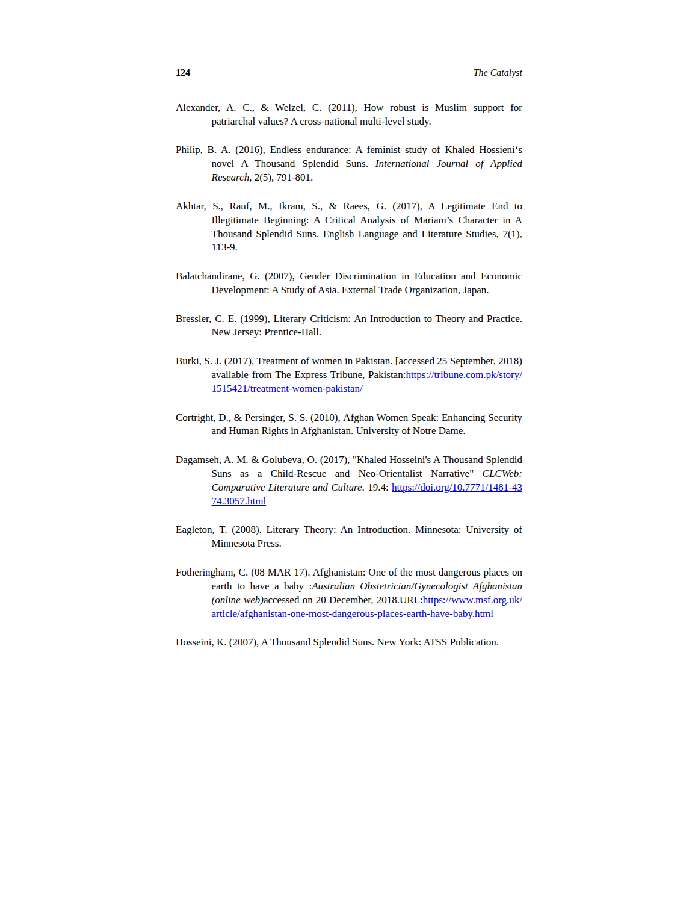124 The Catalyst
Alexander, A. C., & Welzel, C. (2011), How robust is Muslim support for patriarchal values? A cross-national multi-level study.
Philip, B. A. (2016), Endless endurance: A feminist study of Khaled Hossieni‘s novel A Thousand Splendid Suns. International Journal of Applied Research, 2(5), 791-801.
Akhtar, S., Rauf, M., Ikram, S., & Raees, G. (2017), A Legitimate End to Illegitimate Beginning: A Critical Analysis of Mariam’s Character in A Thousand Splendid Suns. English Language and Literature Studies, 7(1), 113-9.
Balatchandirane, G. (2007), Gender Discrimination in Education and Economic Development: A Study of Asia. External Trade Organization, Japan.
Bressler, C. E. (1999), Literary Criticism: An Introduction to Theory and Practice. New Jersey: Prentice-Hall.
Burki, S. J. (2017), Treatment of women in Pakistan. [accessed 25 September, 2018) available from The Express Tribune, Pakistan:https://tribune.com.pk/story/1515421/treatment-women-pakistan/
Cortright, D., & Persinger, S. S. (2010), Afghan Women Speak: Enhancing Security and Human Rights in Afghanistan. University of Notre Dame.
Dagamseh, A. M. & Golubeva, O. (2017), "Khaled Hosseini's A Thousand Splendid Suns as a Child-Rescue and Neo-Orientalist Narrative" CLCWeb: Comparative Literature and Culture. 19.4: https://doi.org/10.7771/1481-4374.3057.html
Eagleton, T. (2008). Literary Theory: An Introduction. Minnesota: University of Minnesota Press.
Fotheringham, C. (08 MAR 17). Afghanistan: One of the most dangerous places on earth to have a baby :Australian Obstetrician/Gynecologist Afghanistan (online web) accessed on 20 December, 2018.URL:https://www.msf.org.uk/article/afghanistan-one-most-dangerous-places-earth-have-baby.html
Hosseini, K. (2007), A Thousand Splendid Suns. New York: ATSS Publication.